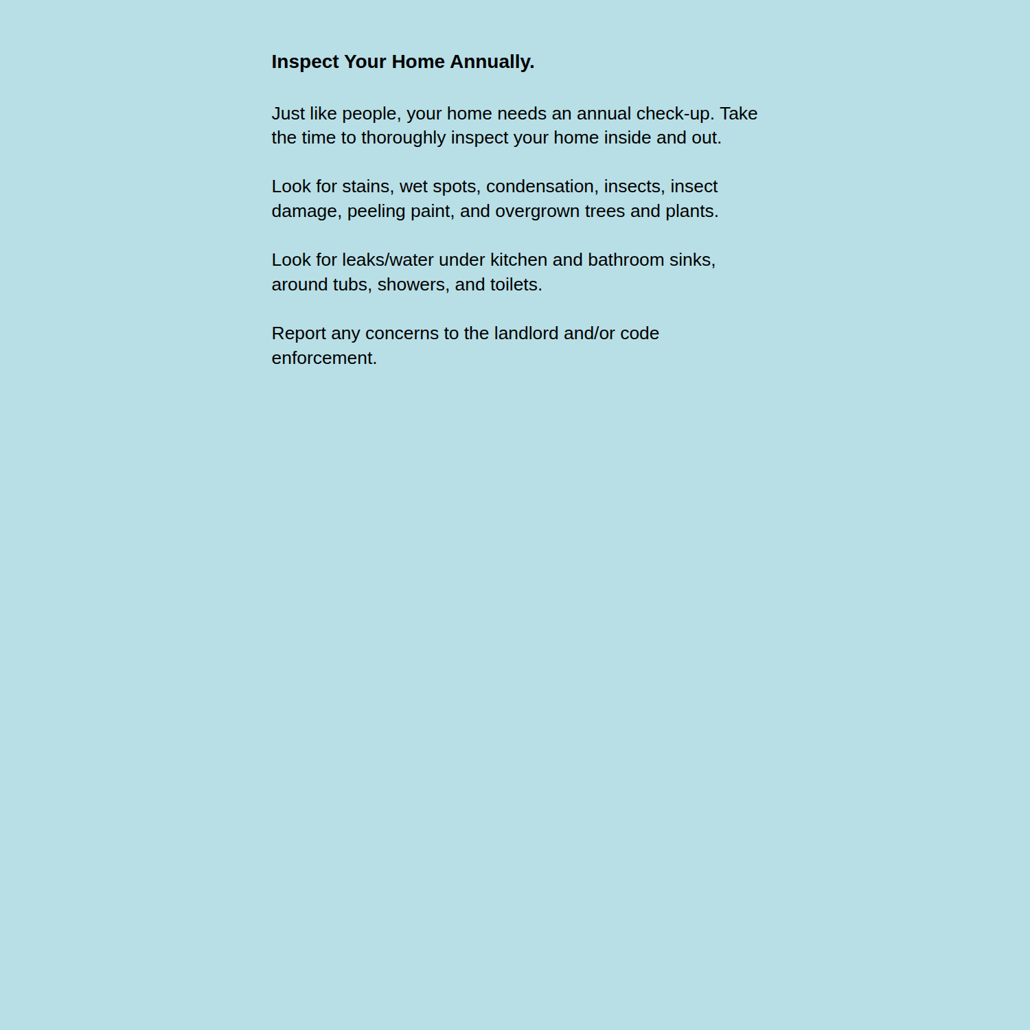Inspect Your Home Annually.
Just like people, your home needs an annual check-up. Take the time to thoroughly inspect your home inside and out.
Look for stains, wet spots, condensation, insects, insect damage, peeling paint, and overgrown trees and plants.
Look for leaks/water under kitchen and bathroom sinks, around tubs, showers, and toilets.
Report any concerns to the landlord and/or code enforcement.